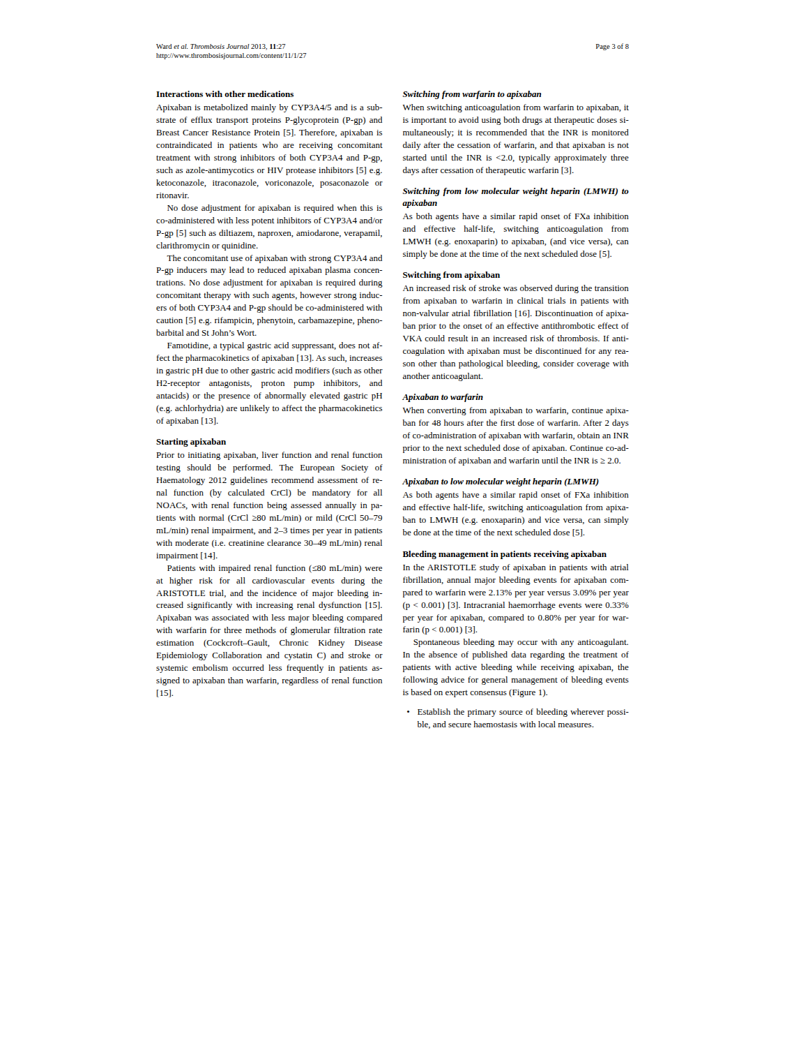Ward et al. Thrombosis Journal 2013, 11:27
http://www.thrombosisjournal.com/content/11/1/27
Page 3 of 8
Interactions with other medications
Apixaban is metabolized mainly by CYP3A4/5 and is a substrate of efflux transport proteins P-glycoprotein (P-gp) and Breast Cancer Resistance Protein [5]. Therefore, apixaban is contraindicated in patients who are receiving concomitant treatment with strong inhibitors of both CYP3A4 and P-gp, such as azole-antimycotics or HIV protease inhibitors [5] e.g. ketoconazole, itraconazole, voriconazole, posaconazole or ritonavir.
No dose adjustment for apixaban is required when this is co-administered with less potent inhibitors of CYP3A4 and/or P-gp [5] such as diltiazem, naproxen, amiodarone, verapamil, clarithromycin or quinidine.
The concomitant use of apixaban with strong CYP3A4 and P-gp inducers may lead to reduced apixaban plasma concentrations. No dose adjustment for apixaban is required during concomitant therapy with such agents, however strong inducers of both CYP3A4 and P-gp should be co-administered with caution [5] e.g. rifampicin, phenytoin, carbamazepine, phenobarbital and St John’s Wort.
Famotidine, a typical gastric acid suppressant, does not affect the pharmacokinetics of apixaban [13]. As such, increases in gastric pH due to other gastric acid modifiers (such as other H2-receptor antagonists, proton pump inhibitors, and antacids) or the presence of abnormally elevated gastric pH (e.g. achlorhydria) are unlikely to affect the pharmacokinetics of apixaban [13].
Starting apixaban
Prior to initiating apixaban, liver function and renal function testing should be performed. The European Society of Haematology 2012 guidelines recommend assessment of renal function (by calculated CrCl) be mandatory for all NOACs, with renal function being assessed annually in patients with normal (CrCl ≥80 mL/min) or mild (CrCl 50–79 mL/min) renal impairment, and 2–3 times per year in patients with moderate (i.e. creatinine clearance 30–49 mL/min) renal impairment [14].
Patients with impaired renal function (≤80 mL/min) were at higher risk for all cardiovascular events during the ARISTOTLE trial, and the incidence of major bleeding increased significantly with increasing renal dysfunction [15]. Apixaban was associated with less major bleeding compared with warfarin for three methods of glomerular filtration rate estimation (Cockcroft–Gault, Chronic Kidney Disease Epidemiology Collaboration and cystatin C) and stroke or systemic embolism occurred less frequently in patients assigned to apixaban than warfarin, regardless of renal function [15].
Switching from warfarin to apixaban
When switching anticoagulation from warfarin to apixaban, it is important to avoid using both drugs at therapeutic doses simultaneously; it is recommended that the INR is monitored daily after the cessation of warfarin, and that apixaban is not started until the INR is <2.0, typically approximately three days after cessation of therapeutic warfarin [3].
Switching from low molecular weight heparin (LMWH) to apixaban
As both agents have a similar rapid onset of FXa inhibition and effective half-life, switching anticoagulation from LMWH (e.g. enoxaparin) to apixaban, (and vice versa), can simply be done at the time of the next scheduled dose [5].
Switching from apixaban
An increased risk of stroke was observed during the transition from apixaban to warfarin in clinical trials in patients with non-valvular atrial fibrillation [16]. Discontinuation of apixaban prior to the onset of an effective antithrombotic effect of VKA could result in an increased risk of thrombosis. If anticoagulation with apixaban must be discontinued for any reason other than pathological bleeding, consider coverage with another anticoagulant.
Apixaban to warfarin
When converting from apixaban to warfarin, continue apixaban for 48 hours after the first dose of warfarin. After 2 days of co-administration of apixaban with warfarin, obtain an INR prior to the next scheduled dose of apixaban. Continue co-administration of apixaban and warfarin until the INR is ≥ 2.0.
Apixaban to low molecular weight heparin (LMWH)
As both agents have a similar rapid onset of FXa inhibition and effective half-life, switching anticoagulation from apixaban to LMWH (e.g. enoxaparin) and vice versa, can simply be done at the time of the next scheduled dose [5].
Bleeding management in patients receiving apixaban
In the ARISTOTLE study of apixaban in patients with atrial fibrillation, annual major bleeding events for apixaban compared to warfarin were 2.13% per year versus 3.09% per year (p < 0.001) [3]. Intracranial haemorrhage events were 0.33% per year for apixaban, compared to 0.80% per year for warfarin (p < 0.001) [3].
Spontaneous bleeding may occur with any anticoagulant. In the absence of published data regarding the treatment of patients with active bleeding while receiving apixaban, the following advice for general management of bleeding events is based on expert consensus (Figure 1).
Establish the primary source of bleeding wherever possible, and secure haemostasis with local measures.